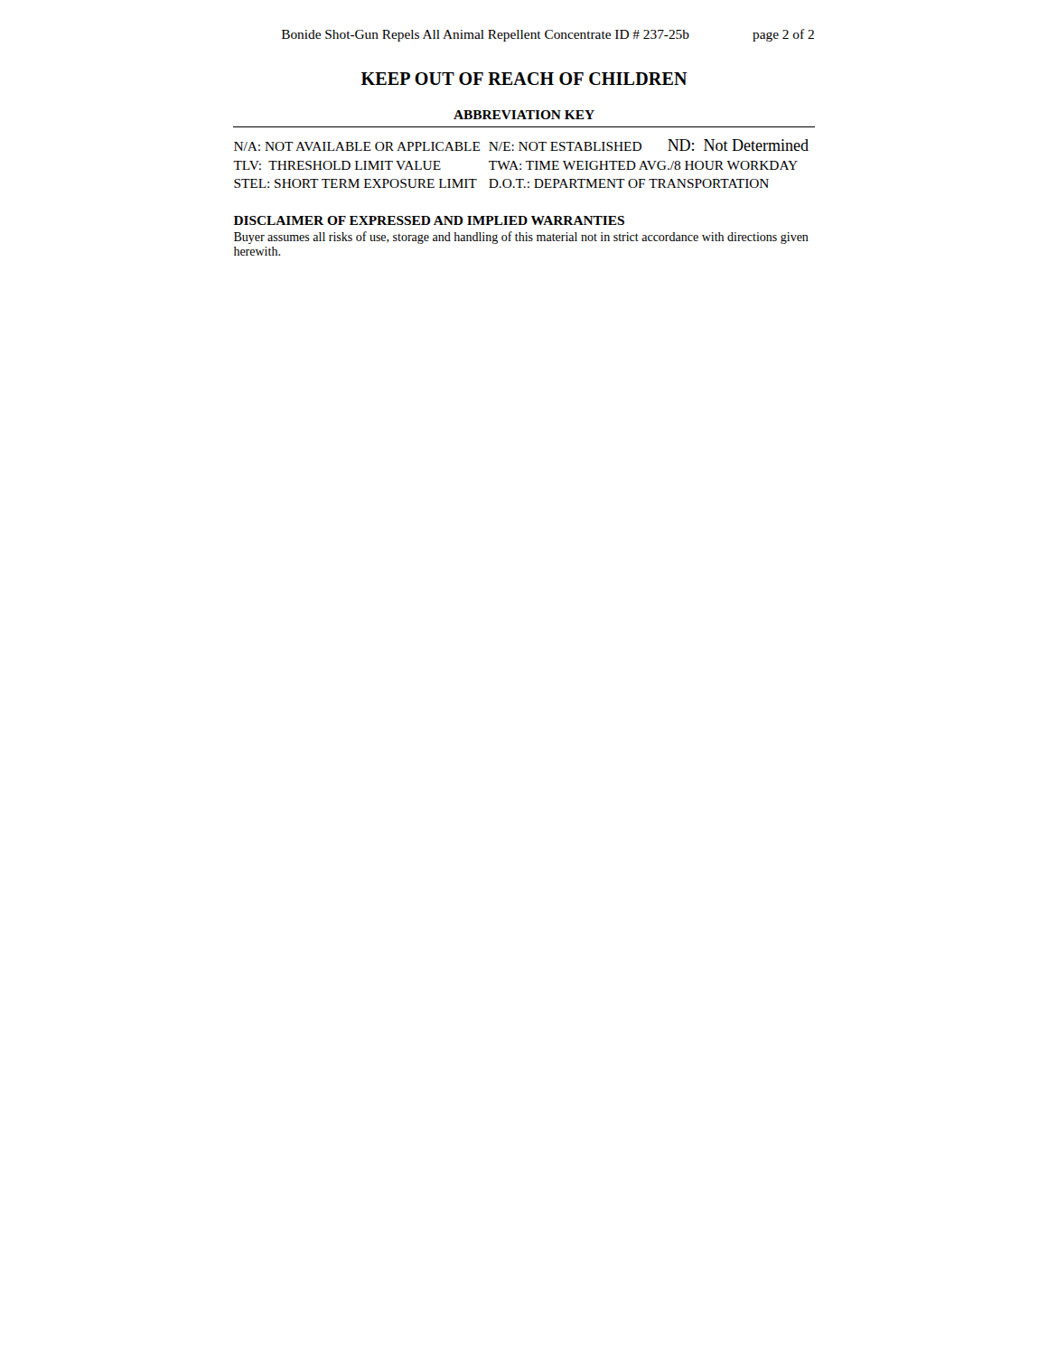Bonide Shot-Gun Repels All Animal Repellent Concentrate ID # 237-25b page 2 of 2
KEEP OUT OF REACH OF CHILDREN
ABBREVIATION KEY
| N/A: NOT AVAILABLE OR APPLICABLE | N/E: NOT ESTABLISHED | ND: Not Determined |
| TLV: THRESHOLD LIMIT VALUE | TWA: TIME WEIGHTED AVG./8 HOUR WORKDAY |
| STEL: SHORT TERM EXPOSURE LIMIT | D.O.T.: DEPARTMENT OF TRANSPORTATION |
DISCLAIMER OF EXPRESSED AND IMPLIED WARRANTIES
Buyer assumes all risks of use, storage and handling of this material not in strict accordance with directions given herewith.